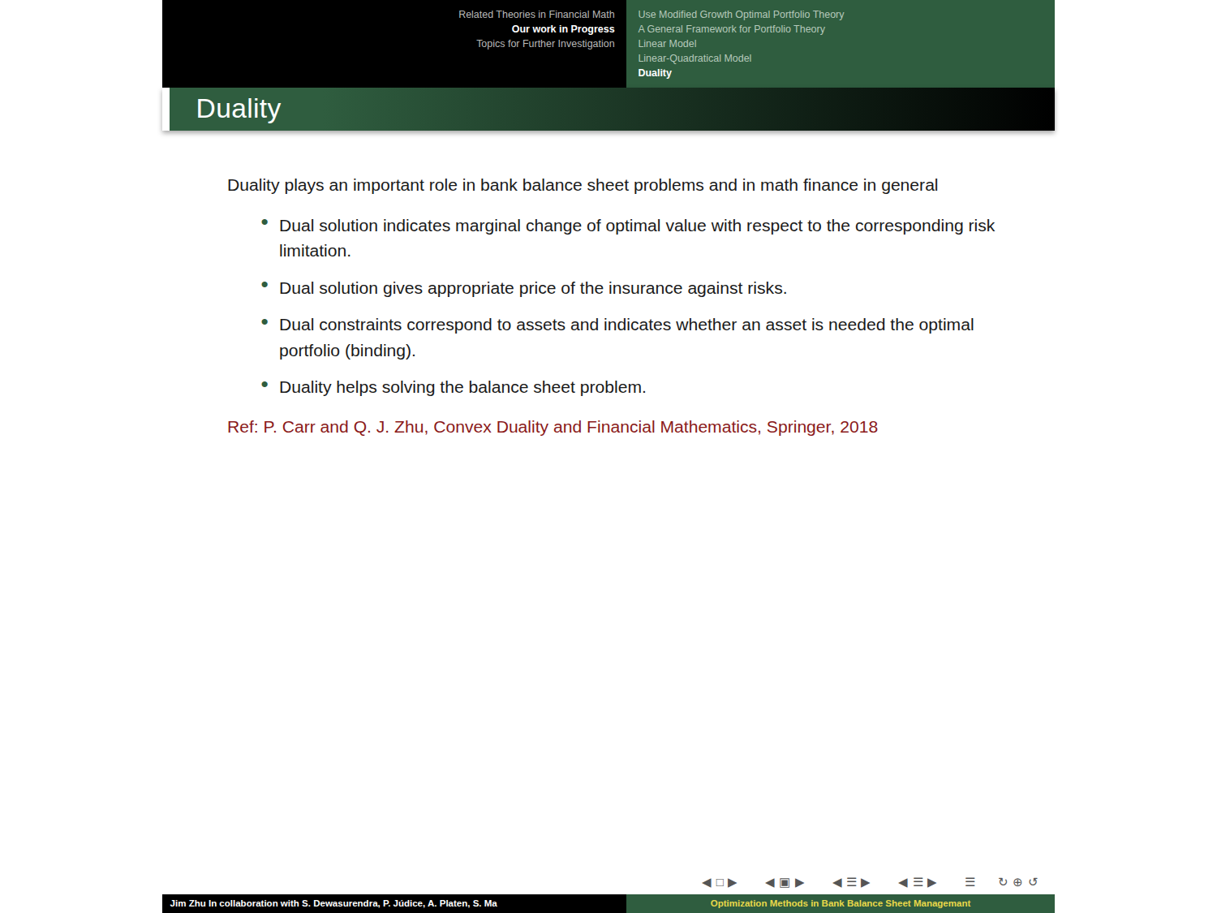Related Theories in Financial Math
Our work in Progress
Topics for Further Investigation
Use Modified Growth Optimal Portfolio Theory
A General Framework for Portfolio Theory
Linear Model
Linear-Quadratical Model
Duality
Duality
Duality plays an important role in bank balance sheet problems and in math finance in general
Dual solution indicates marginal change of optimal value with respect to the corresponding risk limitation.
Dual solution gives appropriate price of the insurance against risks.
Dual constraints correspond to assets and indicates whether an asset is needed the optimal portfolio (binding).
Duality helps solving the balance sheet problem.
Ref: P. Carr and Q. J. Zhu, Convex Duality and Financial Mathematics, Springer, 2018
◀□▶ ◀▣▶ ◀☰▶ ◀☰▶ ☰ ↻ ⊕ ↺
Jim Zhu In collaboration with S. Dewasurendra, P. Júdice, A. Platen, S. Ma
Optimization Methods in Bank Balance Sheet Managemant